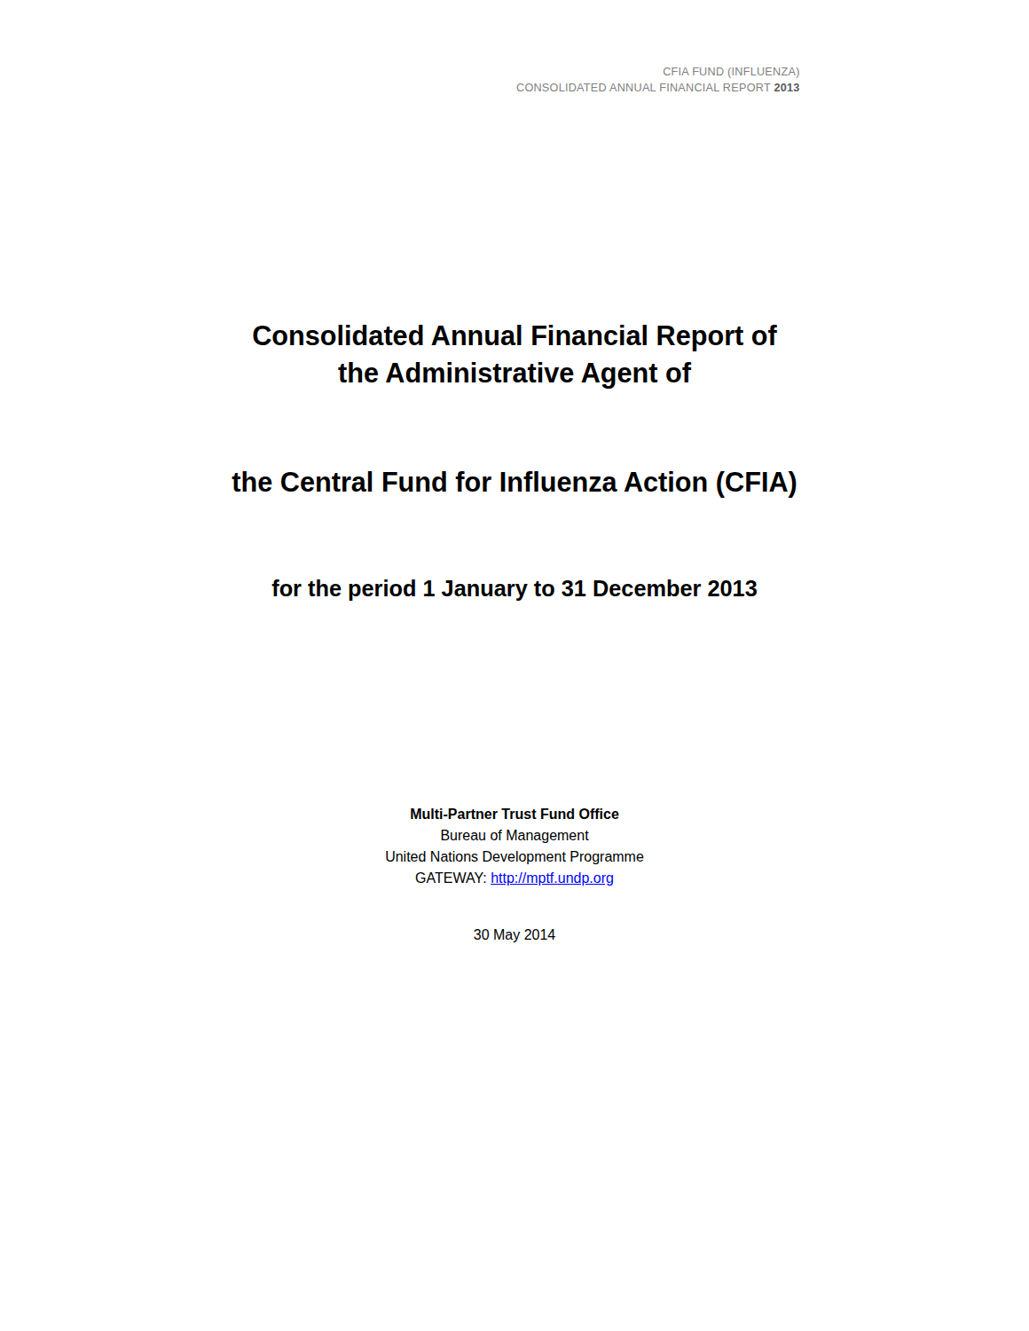CFIA Fund (Influenza)
Consolidated Annual Financial Report 2013
Consolidated Annual Financial Report of
the Administrative Agent of
the Central Fund for Influenza Action (CFIA)
for the period 1 January to 31 December 2013
Multi-Partner Trust Fund Office
Bureau of Management
United Nations Development Programme
GATEWAY: http://mptf.undp.org
30 May 2014